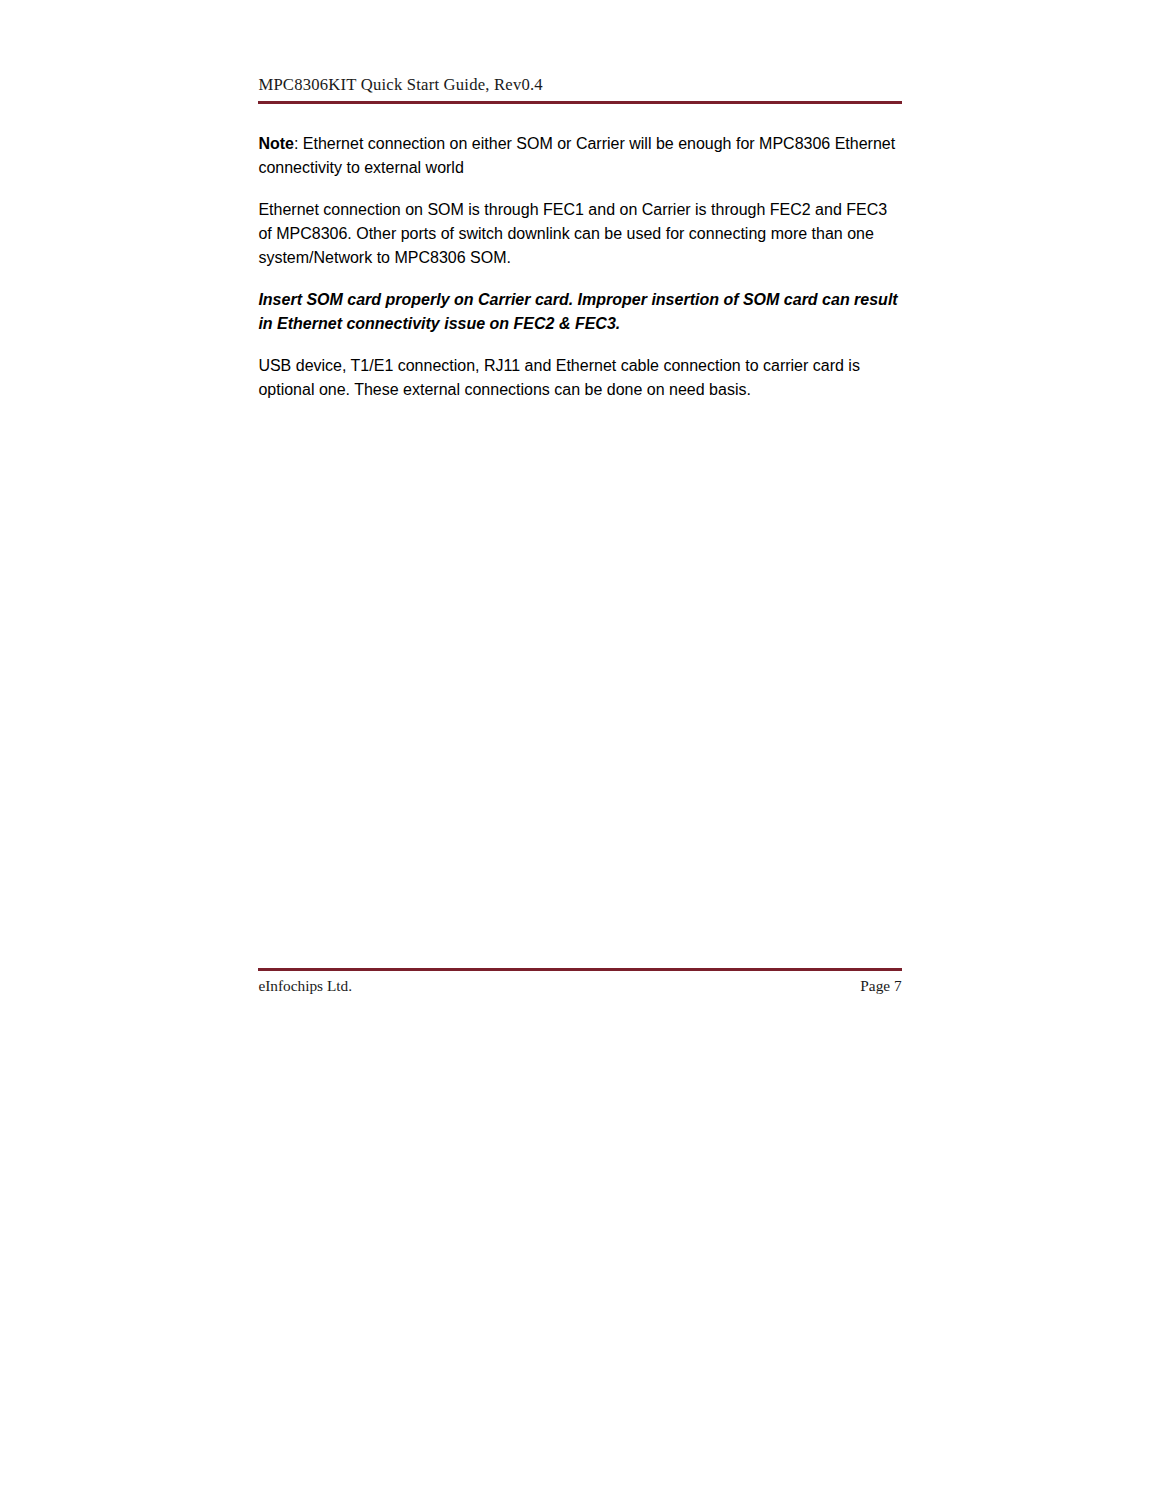MPC8306KIT Quick Start Guide, Rev0.4
Note: Ethernet connection on either SOM or Carrier will be enough for MPC8306 Ethernet connectivity to external world
Ethernet connection on SOM is through FEC1 and on Carrier is through FEC2 and FEC3 of MPC8306. Other ports of switch downlink can be used for connecting more than one system/Network to MPC8306 SOM.
Insert SOM card properly on Carrier card. Improper insertion of SOM card can result in Ethernet connectivity issue on FEC2 & FEC3.
USB device, T1/E1 connection, RJ11 and Ethernet cable connection to carrier card is optional one. These external connections can be done on need basis.
eInfochips Ltd. Page 7